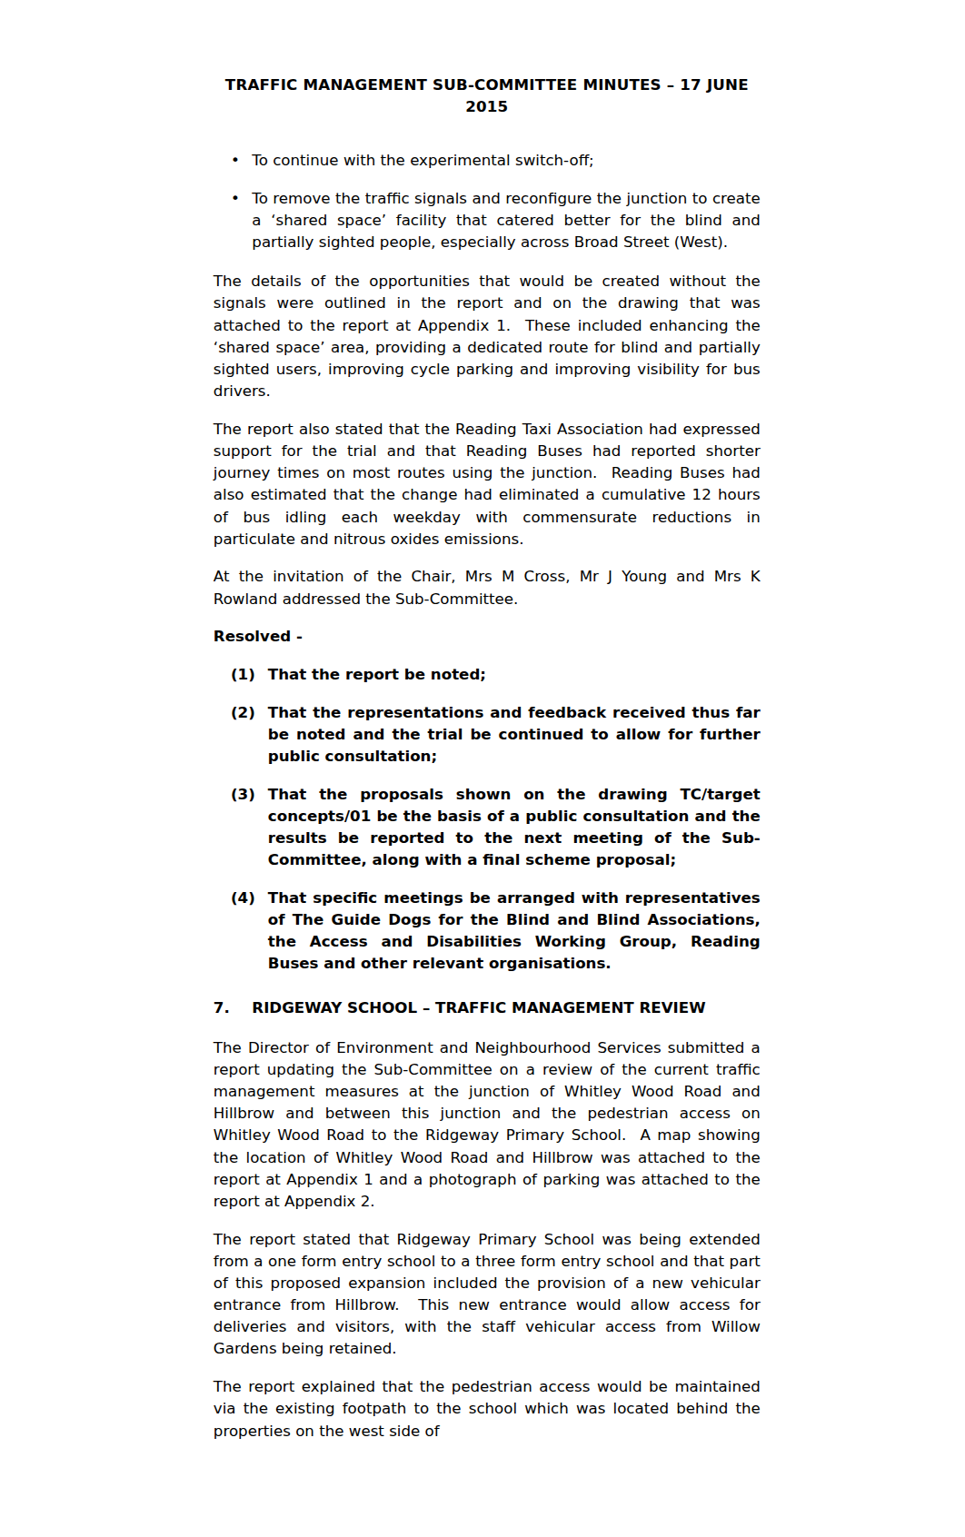TRAFFIC MANAGEMENT SUB-COMMITTEE MINUTES – 17 JUNE 2015
To continue with the experimental switch-off;
To remove the traffic signals and reconfigure the junction to create a ‘shared space’ facility that catered better for the blind and partially sighted people, especially across Broad Street (West).
The details of the opportunities that would be created without the signals were outlined in the report and on the drawing that was attached to the report at Appendix 1. These included enhancing the ‘shared space’ area, providing a dedicated route for blind and partially sighted users, improving cycle parking and improving visibility for bus drivers.
The report also stated that the Reading Taxi Association had expressed support for the trial and that Reading Buses had reported shorter journey times on most routes using the junction. Reading Buses had also estimated that the change had eliminated a cumulative 12 hours of bus idling each weekday with commensurate reductions in particulate and nitrous oxides emissions.
At the invitation of the Chair, Mrs M Cross, Mr J Young and Mrs K Rowland addressed the Sub-Committee.
Resolved -
(1) That the report be noted;
(2) That the representations and feedback received thus far be noted and the trial be continued to allow for further public consultation;
(3) That the proposals shown on the drawing TC/target concepts/01 be the basis of a public consultation and the results be reported to the next meeting of the Sub-Committee, along with a final scheme proposal;
(4) That specific meetings be arranged with representatives of The Guide Dogs for the Blind and Blind Associations, the Access and Disabilities Working Group, Reading Buses and other relevant organisations.
7. RIDGEWAY SCHOOL – TRAFFIC MANAGEMENT REVIEW
The Director of Environment and Neighbourhood Services submitted a report updating the Sub-Committee on a review of the current traffic management measures at the junction of Whitley Wood Road and Hillbrow and between this junction and the pedestrian access on Whitley Wood Road to the Ridgeway Primary School. A map showing the location of Whitley Wood Road and Hillbrow was attached to the report at Appendix 1 and a photograph of parking was attached to the report at Appendix 2.
The report stated that Ridgeway Primary School was being extended from a one form entry school to a three form entry school and that part of this proposed expansion included the provision of a new vehicular entrance from Hillbrow. This new entrance would allow access for deliveries and visitors, with the staff vehicular access from Willow Gardens being retained.
The report explained that the pedestrian access would be maintained via the existing footpath to the school which was located behind the properties on the west side of